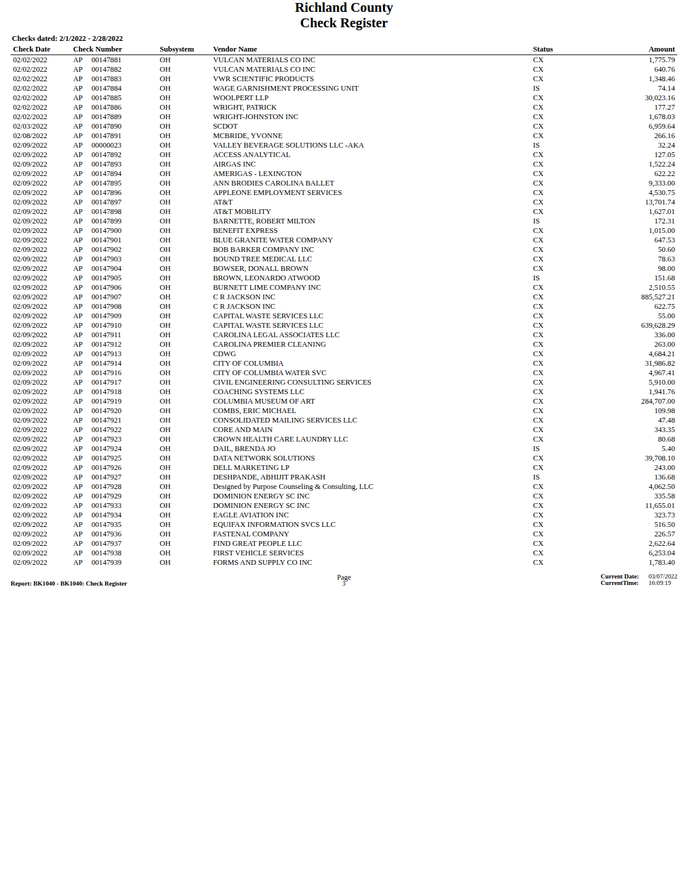Richland County
Check Register
Checks dated: 2/1/2022 - 2/28/2022
| Check Date | Check Number | Subsystem | Vendor Name | Status | Amount |
| --- | --- | --- | --- | --- | --- |
| 02/02/2022 | AP 00147881 | OH | VULCAN MATERIALS CO INC | CX | 1,775.79 |
| 02/02/2022 | AP 00147882 | OH | VULCAN MATERIALS CO INC | CX | 640.76 |
| 02/02/2022 | AP 00147883 | OH | VWR SCIENTIFIC PRODUCTS | CX | 1,348.46 |
| 02/02/2022 | AP 00147884 | OH | WAGE GARNISHMENT PROCESSING UNIT | IS | 74.14 |
| 02/02/2022 | AP 00147885 | OH | WOOLPERT LLP | CX | 30,023.16 |
| 02/02/2022 | AP 00147886 | OH | WRIGHT, PATRICK | CX | 177.27 |
| 02/02/2022 | AP 00147889 | OH | WRIGHT-JOHNSTON INC | CX | 1,678.03 |
| 02/03/2022 | AP 00147890 | OH | SCDOT | CX | 6,959.64 |
| 02/08/2022 | AP 00147891 | OH | MCBRIDE, YVONNE | CX | 266.16 |
| 02/09/2022 | AP 00000023 | OH | VALLEY BEVERAGE SOLUTIONS LLC -AKA | IS | 32.24 |
| 02/09/2022 | AP 00147892 | OH | ACCESS ANALYTICAL | CX | 127.05 |
| 02/09/2022 | AP 00147893 | OH | AIRGAS INC | CX | 1,522.24 |
| 02/09/2022 | AP 00147894 | OH | AMERIGAS - LEXINGTON | CX | 622.22 |
| 02/09/2022 | AP 00147895 | OH | ANN BRODIES CAROLINA BALLET | CX | 9,333.00 |
| 02/09/2022 | AP 00147896 | OH | APPLEONE EMPLOYMENT SERVICES | CX | 4,530.75 |
| 02/09/2022 | AP 00147897 | OH | AT&T | CX | 13,701.74 |
| 02/09/2022 | AP 00147898 | OH | AT&T MOBILITY | CX | 1,627.01 |
| 02/09/2022 | AP 00147899 | OH | BARNETTE, ROBERT MILTON | IS | 172.31 |
| 02/09/2022 | AP 00147900 | OH | BENEFIT EXPRESS | CX | 1,015.00 |
| 02/09/2022 | AP 00147901 | OH | BLUE GRANITE WATER COMPANY | CX | 647.53 |
| 02/09/2022 | AP 00147902 | OH | BOB BARKER COMPANY INC | CX | 50.60 |
| 02/09/2022 | AP 00147903 | OH | BOUND TREE MEDICAL LLC | CX | 78.63 |
| 02/09/2022 | AP 00147904 | OH | BOWSER, DONALL BROWN | CX | 98.00 |
| 02/09/2022 | AP 00147905 | OH | BROWN, LEONARDO ATWOOD | IS | 151.68 |
| 02/09/2022 | AP 00147906 | OH | BURNETT LIME COMPANY INC | CX | 2,510.55 |
| 02/09/2022 | AP 00147907 | OH | C R JACKSON INC | CX | 885,527.21 |
| 02/09/2022 | AP 00147908 | OH | C R JACKSON INC | CX | 622.75 |
| 02/09/2022 | AP 00147909 | OH | CAPITAL WASTE SERVICES LLC | CX | 55.00 |
| 02/09/2022 | AP 00147910 | OH | CAPITAL WASTE SERVICES LLC | CX | 639,628.29 |
| 02/09/2022 | AP 00147911 | OH | CAROLINA LEGAL ASSOCIATES LLC | CX | 336.00 |
| 02/09/2022 | AP 00147912 | OH | CAROLINA PREMIER CLEANING | CX | 263.00 |
| 02/09/2022 | AP 00147913 | OH | CDWG | CX | 4,684.21 |
| 02/09/2022 | AP 00147914 | OH | CITY OF COLUMBIA | CX | 31,986.82 |
| 02/09/2022 | AP 00147916 | OH | CITY OF COLUMBIA WATER SVC | CX | 4,967.41 |
| 02/09/2022 | AP 00147917 | OH | CIVIL ENGINEERING CONSULTING SERVICES | CX | 5,910.00 |
| 02/09/2022 | AP 00147918 | OH | COACHING SYSTEMS LLC | CX | 1,941.76 |
| 02/09/2022 | AP 00147919 | OH | COLUMBIA MUSEUM OF ART | CX | 284,707.00 |
| 02/09/2022 | AP 00147920 | OH | COMBS, ERIC MICHAEL | CX | 109.98 |
| 02/09/2022 | AP 00147921 | OH | CONSOLIDATED MAILING SERVICES LLC | CX | 47.48 |
| 02/09/2022 | AP 00147922 | OH | CORE AND MAIN | CX | 343.35 |
| 02/09/2022 | AP 00147923 | OH | CROWN HEALTH CARE LAUNDRY LLC | CX | 80.68 |
| 02/09/2022 | AP 00147924 | OH | DAIL, BRENDA JO | IS | 5.40 |
| 02/09/2022 | AP 00147925 | OH | DATA NETWORK SOLUTIONS | CX | 39,708.10 |
| 02/09/2022 | AP 00147926 | OH | DELL MARKETING LP | CX | 243.00 |
| 02/09/2022 | AP 00147927 | OH | DESHPANDE, ABHIJIT PRAKASH | IS | 136.68 |
| 02/09/2022 | AP 00147928 | OH | Designed by Purpose Counseling & Consulting, LLC | CX | 4,062.50 |
| 02/09/2022 | AP 00147929 | OH | DOMINION ENERGY SC INC | CX | 335.58 |
| 02/09/2022 | AP 00147933 | OH | DOMINION ENERGY SC INC | CX | 11,655.01 |
| 02/09/2022 | AP 00147934 | OH | EAGLE AVIATION INC | CX | 323.73 |
| 02/09/2022 | AP 00147935 | OH | EQUIFAX INFORMATION SVCS LLC | CX | 516.50 |
| 02/09/2022 | AP 00147936 | OH | FASTENAL COMPANY | CX | 226.57 |
| 02/09/2022 | AP 00147937 | OH | FIND GREAT PEOPLE LLC | CX | 2,622.64 |
| 02/09/2022 | AP 00147938 | OH | FIRST VEHICLE SERVICES | CX | 6,253.04 |
| 02/09/2022 | AP 00147939 | OH | FORMS AND SUPPLY CO INC | CX | 1,783.40 |
Page
Report: BK1040 - BK1040: Check Register
3
Current Date: 03/07/2022
CurrentTime: 16:09:19